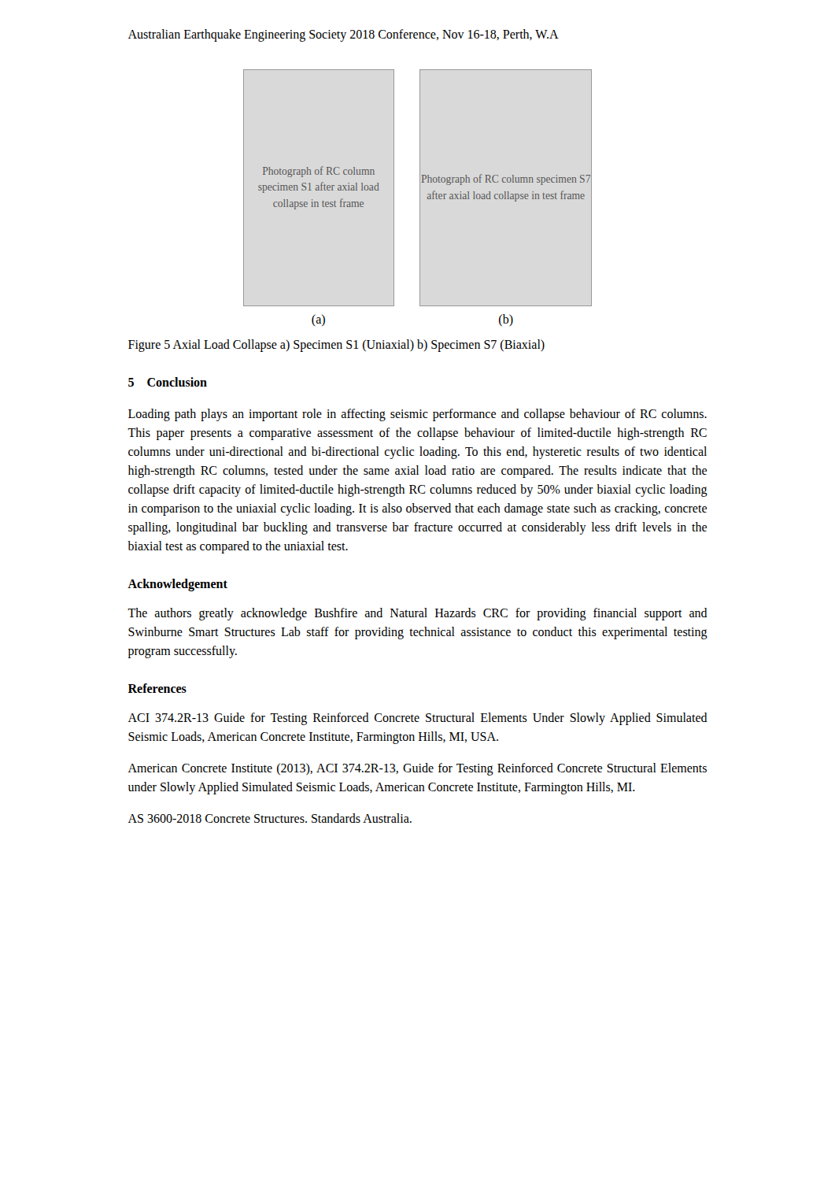Australian Earthquake Engineering Society 2018 Conference, Nov 16-18, Perth, W.A
Photograph of RC column specimen S1 after axial load collapse in test frame
(a)
Photograph of RC column specimen S7 after axial load collapse in test frame
(b)
Figure 5 Axial Load Collapse a) Specimen S1 (Uniaxial) b) Specimen S7 (Biaxial)
5 Conclusion
Loading path plays an important role in affecting seismic performance and collapse behaviour of RC columns. This paper presents a comparative assessment of the collapse behaviour of limited-ductile high-strength RC columns under uni-directional and bi-directional cyclic loading. To this end, hysteretic results of two identical high-strength RC columns, tested under the same axial load ratio are compared. The results indicate that the collapse drift capacity of limited-ductile high-strength RC columns reduced by 50% under biaxial cyclic loading in comparison to the uniaxial cyclic loading. It is also observed that each damage state such as cracking, concrete spalling, longitudinal bar buckling and transverse bar fracture occurred at considerably less drift levels in the biaxial test as compared to the uniaxial test.
Acknowledgement
The authors greatly acknowledge Bushfire and Natural Hazards CRC for providing financial support and Swinburne Smart Structures Lab staff for providing technical assistance to conduct this experimental testing program successfully.
References
ACI 374.2R-13 Guide for Testing Reinforced Concrete Structural Elements Under Slowly Applied Simulated Seismic Loads, American Concrete Institute, Farmington Hills, MI, USA.
American Concrete Institute (2013), ACI 374.2R-13, Guide for Testing Reinforced Concrete Structural Elements under Slowly Applied Simulated Seismic Loads, American Concrete Institute, Farmington Hills, MI.
AS 3600-2018 Concrete Structures. Standards Australia.